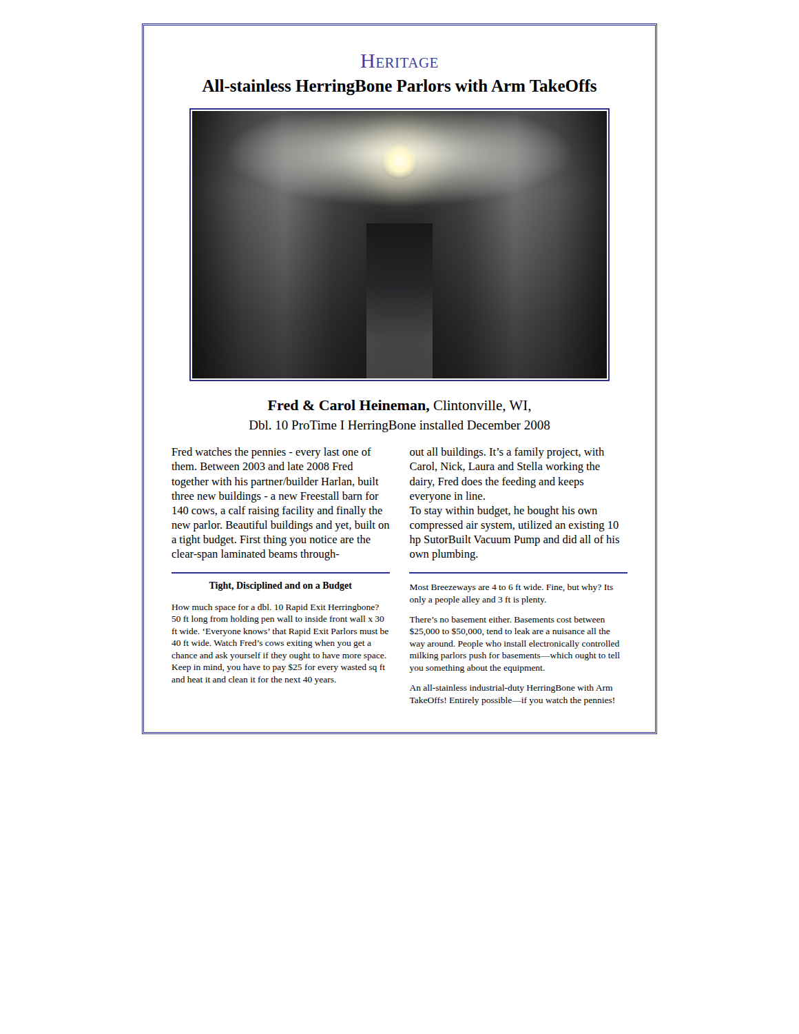Heritage
All-stainless HerringBone Parlors with Arm TakeOffs
Fred & Carol Heineman, Clintonville, WI,
Dbl. 10 ProTime I HerringBone installed December 2008
Fred watches the pennies - every last one of them. Between 2003 and late 2008 Fred together with his partner/builder Harlan, built three new buildings - a new Freestall barn for 140 cows, a calf raising facility and finally the new parlor. Beautiful buildings and yet, built on a tight budget. First thing you notice are the clear-span laminated beams through-
out all buildings. It’s a family project, with Carol, Nick, Laura and Stella working the dairy, Fred does the feeding and keeps everyone in line.
To stay within budget, he bought his own compressed air system, utilized an existing 10 hp SutorBuilt Vacuum Pump and did all of his own plumbing.
Tight, Disciplined and on a Budget
How much space for a dbl. 10 Rapid Exit Herringbone? 50 ft long from holding pen wall to inside front wall x 30 ft wide. ‘Everyone knows’ that Rapid Exit Parlors must be 40 ft wide. Watch Fred’s cows exiting when you get a chance and ask yourself if they ought to have more space. Keep in mind, you have to pay $25 for every wasted sq ft and heat it and clean it for the next 40 years.
Most Breezeways are 4 to 6 ft wide. Fine, but why? Its only a people alley and 3 ft is plenty.
There’s no basement either. Basements cost between $25,000 to $50,000, tend to leak are a nuisance all the way around. People who install electronically controlled milking parlors push for basements—which ought to tell you something about the equipment.
An all-stainless industrial-duty HerringBone with Arm TakeOffs! Entirely possible—if you watch the pennies!